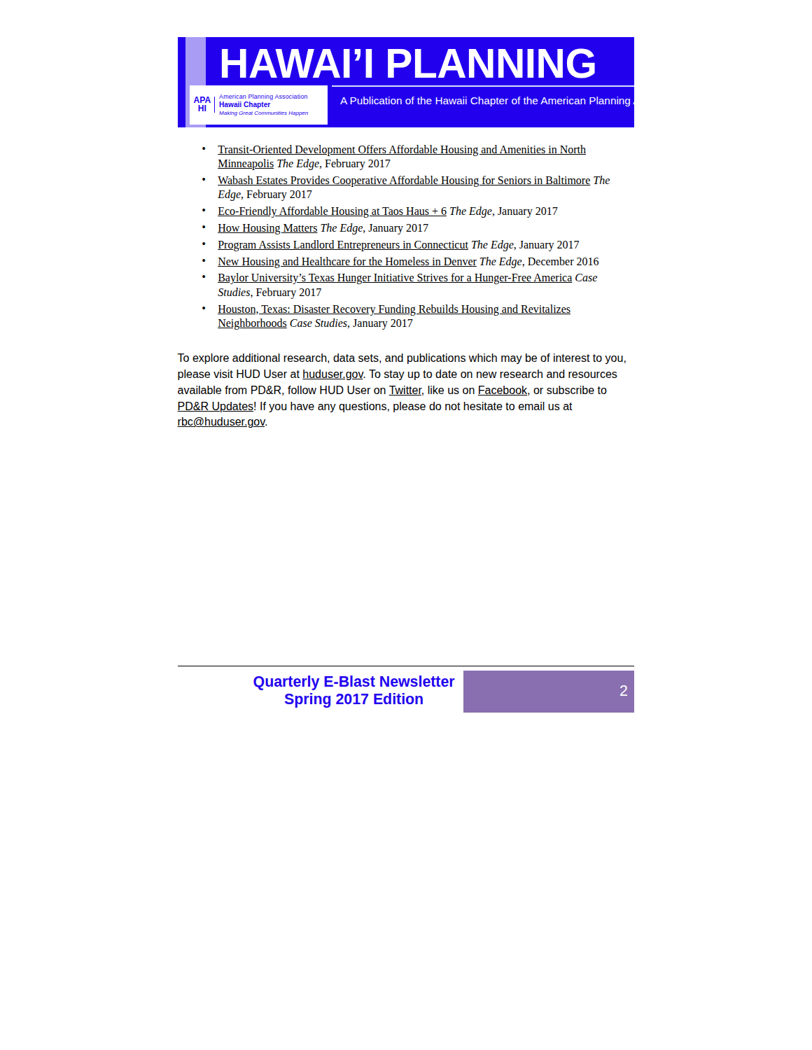HAWAI’I PLANNING
APA
HI
American Planning Association
Hawaii Chapter
Making Great Communities Happen
A Publication of the Hawaii Chapter of the American Planning Association
Transit-Oriented Development Offers Affordable Housing and Amenities in North Minneapolis The Edge, February 2017
Wabash Estates Provides Cooperative Affordable Housing for Seniors in Baltimore The Edge, February 2017
Eco-Friendly Affordable Housing at Taos Haus + 6 The Edge, January 2017
How Housing Matters The Edge, January 2017
Program Assists Landlord Entrepreneurs in Connecticut The Edge, January 2017
New Housing and Healthcare for the Homeless in Denver The Edge, December 2016
Baylor University’s Texas Hunger Initiative Strives for a Hunger-Free America Case Studies, February 2017
Houston, Texas: Disaster Recovery Funding Rebuilds Housing and Revitalizes Neighborhoods Case Studies, January 2017
To explore additional research, data sets, and publications which may be of interest to you, please visit HUD User at huduser.gov. To stay up to date on new research and resources available from PD&R, follow HUD User on Twitter, like us on Facebook, or subscribe to PD&R Updates! If you have any questions, please do not hesitate to email us at rbc@huduser.gov.
Quarterly E-Blast Newsletter
Spring 2017 Edition
2